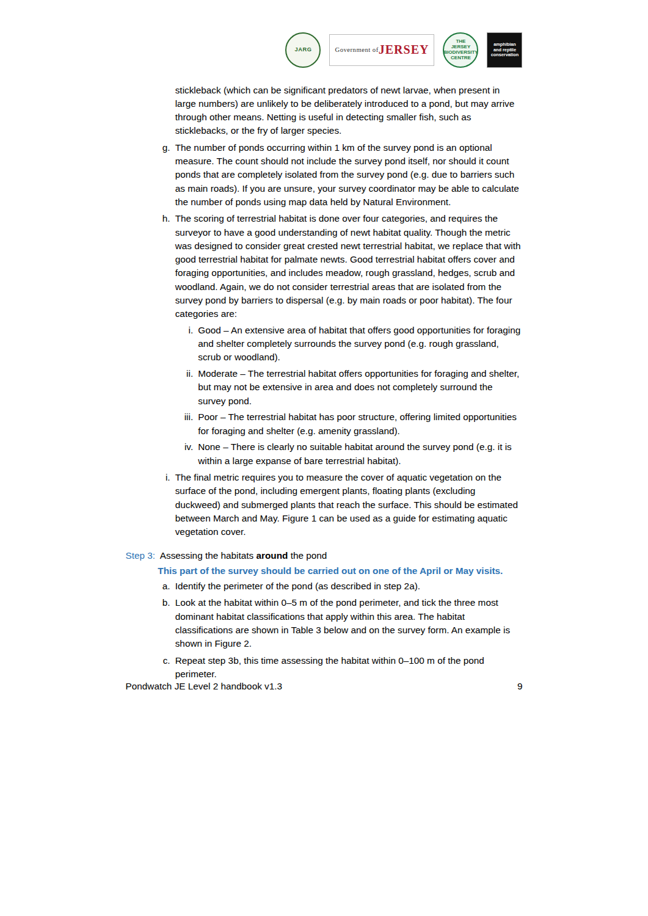JARG
Government of
JERSEY
THE
JERSEY
BIODIVERSITY
CENTRE
amphibian and reptile
conservation
stickleback (which can be significant predators of newt larvae, when present in large numbers) are unlikely to be deliberately introduced to a pond, but may arrive through other means. Netting is useful in detecting smaller fish, such as sticklebacks, or the fry of larger species.
The number of ponds occurring within 1 km of the survey pond is an optional measure. The count should not include the survey pond itself, nor should it count ponds that are completely isolated from the survey pond (e.g. due to barriers such as main roads). If you are unsure, your survey coordinator may be able to calculate the number of ponds using map data held by Natural Environment.
The scoring of terrestrial habitat is done over four categories, and requires the surveyor to have a good understanding of newt habitat quality. Though the metric was designed to consider great crested newt terrestrial habitat, we replace that with good terrestrial habitat for palmate newts. Good terrestrial habitat offers cover and foraging opportunities, and includes meadow, rough grassland, hedges, scrub and woodland. Again, we do not consider terrestrial areas that are isolated from the survey pond by barriers to dispersal (e.g. by main roads or poor habitat). The four categories are:
Good – An extensive area of habitat that offers good opportunities for foraging and shelter completely surrounds the survey pond (e.g. rough grassland, scrub or woodland).
Moderate – The terrestrial habitat offers opportunities for foraging and shelter, but may not be extensive in area and does not completely surround the survey pond.
Poor – The terrestrial habitat has poor structure, offering limited opportunities for foraging and shelter (e.g. amenity grassland).
None – There is clearly no suitable habitat around the survey pond (e.g. it is within a large expanse of bare terrestrial habitat).
The final metric requires you to measure the cover of aquatic vegetation on the surface of the pond, including emergent plants, floating plants (excluding duckweed) and submerged plants that reach the surface. This should be estimated between March and May. Figure 1 can be used as a guide for estimating aquatic vegetation cover.
Step 3: Assessing the habitats around the pond
This part of the survey should be carried out on one of the April or May visits.
Identify the perimeter of the pond (as described in step 2a).
Look at the habitat within 0–5 m of the pond perimeter, and tick the three most dominant habitat classifications that apply within this area. The habitat classifications are shown in Table 3 below and on the survey form. An example is shown in Figure 2.
Repeat step 3b, this time assessing the habitat within 0–100 m of the pond perimeter.
Pondwatch JE Level 2 handbook v1.3 9